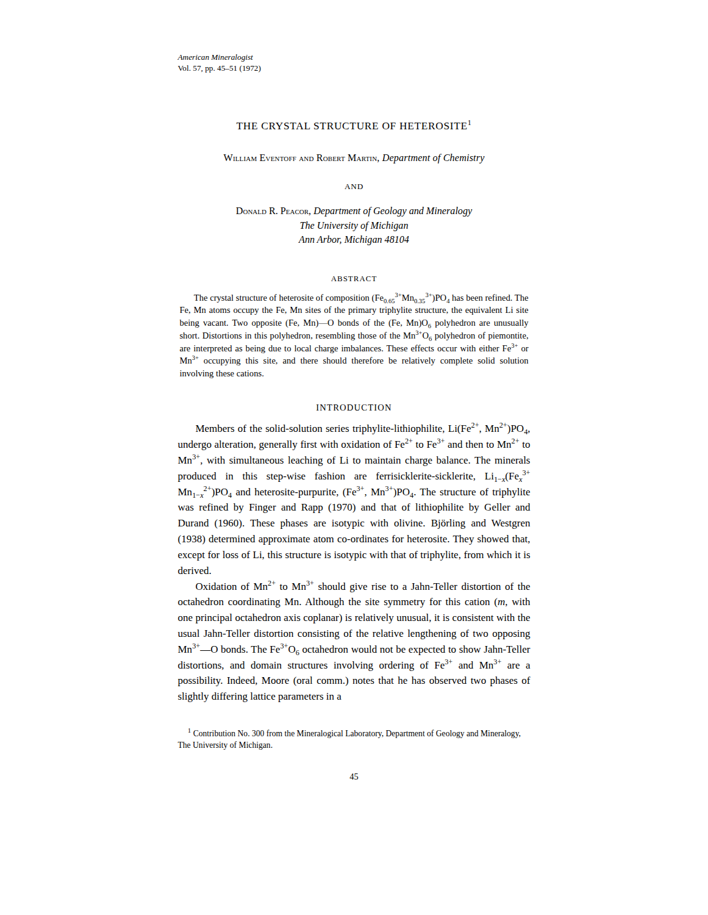American Mineralogist
Vol. 57, pp. 45–51 (1972)
THE CRYSTAL STRUCTURE OF HETEROSITE1
William Eventoff and Robert Martin, Department of Chemistry
AND
Donald R. Peacor, Department of Geology and Mineralogy
The University of Michigan
Ann Arbor, Michigan 48104
ABSTRACT
The crystal structure of heterosite of composition (Fe0.653+Mn0.353+)PO4 has been refined. The Fe, Mn atoms occupy the Fe, Mn sites of the primary triphylite structure, the equivalent Li site being vacant. Two opposite (Fe, Mn)—O bonds of the (Fe, Mn)O6 polyhedron are unusually short. Distortions in this polyhedron, resembling those of the Mn3+O6 polyhedron of piemontite, are interpreted as being due to local charge imbalances. These effects occur with either Fe3+ or Mn3+ occupying this site, and there should therefore be relatively complete solid solution involving these cations.
INTRODUCTION
Members of the solid-solution series triphylite-lithiophilite, Li(Fe2+, Mn2+)PO4, undergo alteration, generally first with oxidation of Fe2+ to Fe3+ and then to Mn2+ to Mn3+, with simultaneous leaching of Li to maintain charge balance. The minerals produced in this step-wise fashion are ferrisicklerite-sicklerite, Li1−x(Fex3+ Mn1−x2+)PO4 and heterosite-purpurite, (Fe3+, Mn3+)PO4. The structure of triphylite was refined by Finger and Rapp (1970) and that of lithiophilite by Geller and Durand (1960). These phases are isotypic with olivine. Björling and Westgren (1938) determined approximate atom co-ordinates for heterosite. They showed that, except for loss of Li, this structure is isotypic with that of triphylite, from which it is derived.
Oxidation of Mn2+ to Mn3+ should give rise to a Jahn-Teller distortion of the octahedron coordinating Mn. Although the site symmetry for this cation (m, with one principal octahedron axis coplanar) is relatively unusual, it is consistent with the usual Jahn-Teller distortion consisting of the relative lengthening of two opposing Mn3+—O bonds. The Fe3+O6 octahedron would not be expected to show Jahn-Teller distortions, and domain structures involving ordering of Fe3+ and Mn3+ are a possibility. Indeed, Moore (oral comm.) notes that he has observed two phases of slightly differing lattice parameters in a
1 Contribution No. 300 from the Mineralogical Laboratory, Department of Geology and Mineralogy, The University of Michigan.
45